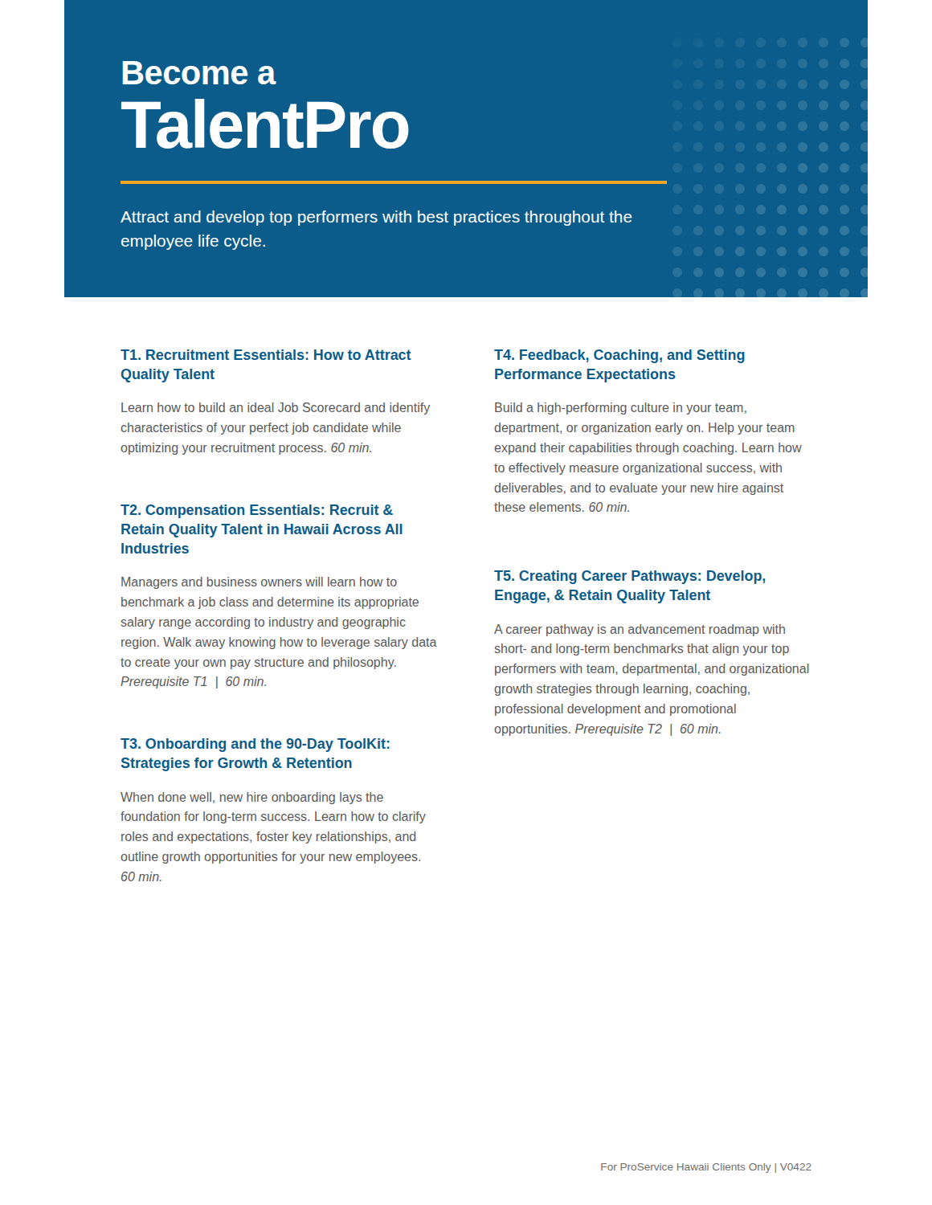Become a TalentPro
Attract and develop top performers with best practices throughout the employee life cycle.
T1. Recruitment Essentials: How to Attract Quality Talent
Learn how to build an ideal Job Scorecard and identify characteristics of your perfect job candidate while optimizing your recruitment process. 60 min.
T2. Compensation Essentials: Recruit & Retain Quality Talent in Hawaii Across All Industries
Managers and business owners will learn how to benchmark a job class and determine its appropriate salary range according to industry and geographic region. Walk away knowing how to leverage salary data to create your own pay structure and philosophy. Prerequisite T1 | 60 min.
T3. Onboarding and the 90-Day ToolKit: Strategies for Growth & Retention
When done well, new hire onboarding lays the foundation for long-term success. Learn how to clarify roles and expectations, foster key relationships, and outline growth opportunities for your new employees. 60 min.
T4. Feedback, Coaching, and Setting Performance Expectations
Build a high-performing culture in your team, department, or organization early on. Help your team expand their capabilities through coaching. Learn how to effectively measure organizational success, with deliverables, and to evaluate your new hire against these elements. 60 min.
T5. Creating Career Pathways: Develop, Engage, & Retain Quality Talent
A career pathway is an advancement roadmap with short- and long-term benchmarks that align your top performers with team, departmental, and organizational growth strategies through learning, coaching, professional development and promotional opportunities. Prerequisite T2 | 60 min.
For ProService Hawaii Clients Only | V0422